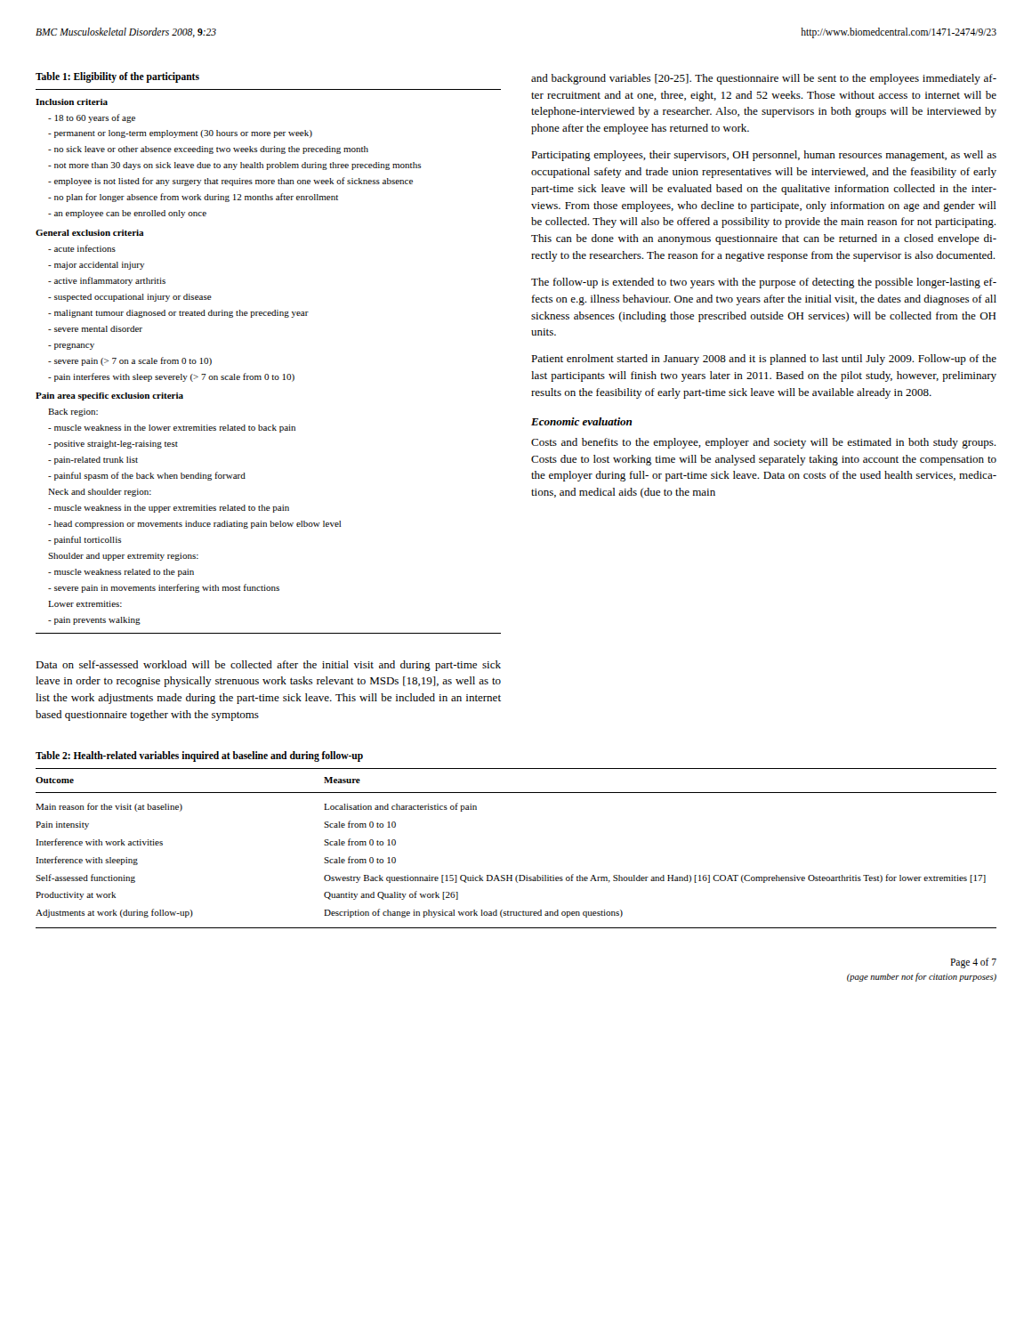BMC Musculoskeletal Disorders 2008, 9:23
http://www.biomedcentral.com/1471-2474/9/23
Table 1: Eligibility of the participants
| Inclusion criteria |
| - 18 to 60 years of age |
| - permanent or long-term employment (30 hours or more per week) |
| - no sick leave or other absence exceeding two weeks during the preceding month |
| - not more than 30 days on sick leave due to any health problem during three preceding months |
| - employee is not listed for any surgery that requires more than one week of sickness absence |
| - no plan for longer absence from work during 12 months after enrollment |
| - an employee can be enrolled only once |
| General exclusion criteria |
| - acute infections |
| - major accidental injury |
| - active inflammatory arthritis |
| - suspected occupational injury or disease |
| - malignant tumour diagnosed or treated during the preceding year |
| - severe mental disorder |
| - pregnancy |
| - severe pain (> 7 on a scale from 0 to 10) |
| - pain interferes with sleep severely (> 7 on scale from 0 to 10) |
| Pain area specific exclusion criteria |
| Back region: |
| - muscle weakness in the lower extremities related to back pain |
| - positive straight-leg-raising test |
| - pain-related trunk list |
| - painful spasm of the back when bending forward |
| Neck and shoulder region: |
| - muscle weakness in the upper extremities related to the pain |
| - head compression or movements induce radiating pain below elbow level |
| - painful torticollis |
| Shoulder and upper extremity regions: |
| - muscle weakness related to the pain |
| - severe pain in movements interfering with most functions |
| Lower extremities: |
| - pain prevents walking |
Data on self-assessed workload will be collected after the initial visit and during part-time sick leave in order to recognise physically strenuous work tasks relevant to MSDs [18,19], as well as to list the work adjustments made during the part-time sick leave. This will be included in an internet based questionnaire together with the symptoms
and background variables [20-25]. The questionnaire will be sent to the employees immediately after recruitment and at one, three, eight, 12 and 52 weeks. Those without access to internet will be telephone-interviewed by a researcher. Also, the supervisors in both groups will be interviewed by phone after the employee has returned to work.
Participating employees, their supervisors, OH personnel, human resources management, as well as occupational safety and trade union representatives will be interviewed, and the feasibility of early part-time sick leave will be evaluated based on the qualitative information collected in the interviews. From those employees, who decline to participate, only information on age and gender will be collected. They will also be offered a possibility to provide the main reason for not participating. This can be done with an anonymous questionnaire that can be returned in a closed envelope directly to the researchers. The reason for a negative response from the supervisor is also documented.
The follow-up is extended to two years with the purpose of detecting the possible longer-lasting effects on e.g. illness behaviour. One and two years after the initial visit, the dates and diagnoses of all sickness absences (including those prescribed outside OH services) will be collected from the OH units.
Patient enrolment started in January 2008 and it is planned to last until July 2009. Follow-up of the last participants will finish two years later in 2011. Based on the pilot study, however, preliminary results on the feasibility of early part-time sick leave will be available already in 2008.
Economic evaluation
Costs and benefits to the employee, employer and society will be estimated in both study groups. Costs due to lost working time will be analysed separately taking into account the compensation to the employer during full- or part-time sick leave. Data on costs of the used health services, medications, and medical aids (due to the main
Table 2: Health-related variables inquired at baseline and during follow-up
| Outcome | Measure |
| --- | --- |
| Main reason for the visit (at baseline) | Localisation and characteristics of pain |
| Pain intensity | Scale from 0 to 10 |
| Interference with work activities | Scale from 0 to 10 |
| Interference with sleeping | Scale from 0 to 10 |
| Self-assessed functioning | Oswestry Back questionnaire [15] Quick DASH (Disabilities of the Arm, Shoulder and Hand) [16] COAT (Comprehensive Osteoarthritis Test) for lower extremities [17] |
| Productivity at work | Quantity and Quality of work [26] |
| Adjustments at work (during follow-up) | Description of change in physical work load (structured and open questions) |
Page 4 of 7
(page number not for citation purposes)